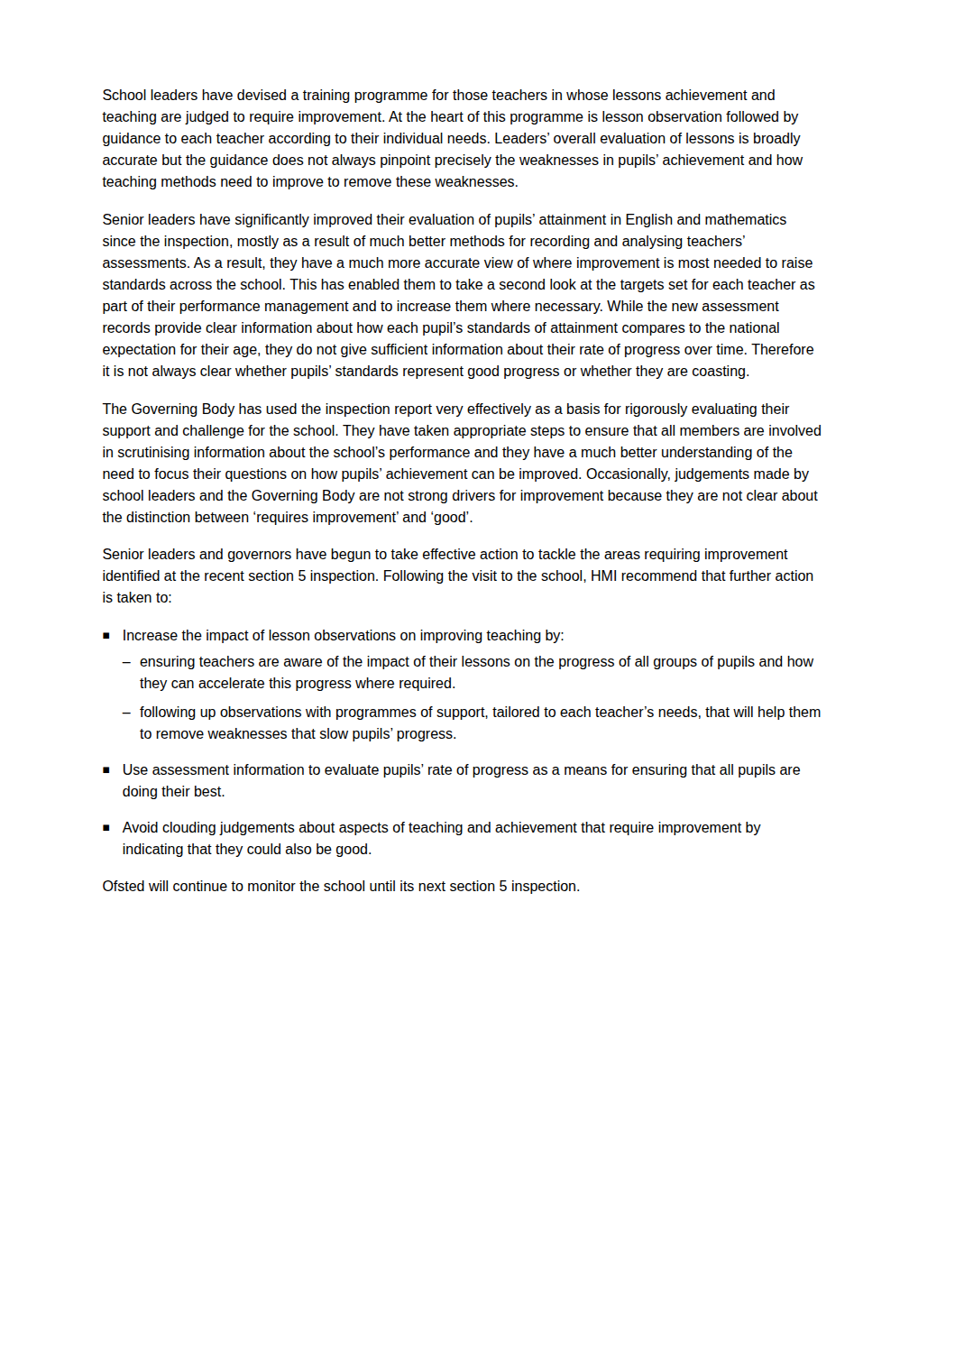School leaders have devised a training programme for those teachers in whose lessons achievement and teaching are judged to require improvement. At the heart of this programme is lesson observation followed by guidance to each teacher according to their individual needs. Leaders’ overall evaluation of lessons is broadly accurate but the guidance does not always pinpoint precisely the weaknesses in pupils’ achievement and how teaching methods need to improve to remove these weaknesses.
Senior leaders have significantly improved their evaluation of pupils’ attainment in English and mathematics since the inspection, mostly as a result of much better methods for recording and analysing teachers’ assessments. As a result, they have a much more accurate view of where improvement is most needed to raise standards across the school. This has enabled them to take a second look at the targets set for each teacher as part of their performance management and to increase them where necessary. While the new assessment records provide clear information about how each pupil’s standards of attainment compares to the national expectation for their age, they do not give sufficient information about their rate of progress over time. Therefore it is not always clear whether pupils’ standards represent good progress or whether they are coasting.
The Governing Body has used the inspection report very effectively as a basis for rigorously evaluating their support and challenge for the school. They have taken appropriate steps to ensure that all members are involved in scrutinising information about the school’s performance and they have a much better understanding of the need to focus their questions on how pupils’ achievement can be improved. Occasionally, judgements made by school leaders and the Governing Body are not strong drivers for improvement because they are not clear about the distinction between ‘requires improvement’ and ‘good’.
Senior leaders and governors have begun to take effective action to tackle the areas requiring improvement identified at the recent section 5 inspection. Following the visit to the school, HMI recommend that further action is taken to:
Increase the impact of lesson observations on improving teaching by:
ensuring teachers are aware of the impact of their lessons on the progress of all groups of pupils and how they can accelerate this progress where required.
following up observations with programmes of support, tailored to each teacher’s needs, that will help them to remove weaknesses that slow pupils’ progress.
Use assessment information to evaluate pupils’ rate of progress as a means for ensuring that all pupils are doing their best.
Avoid clouding judgements about aspects of teaching and achievement that require improvement by indicating that they could also be good.
Ofsted will continue to monitor the school until its next section 5 inspection.